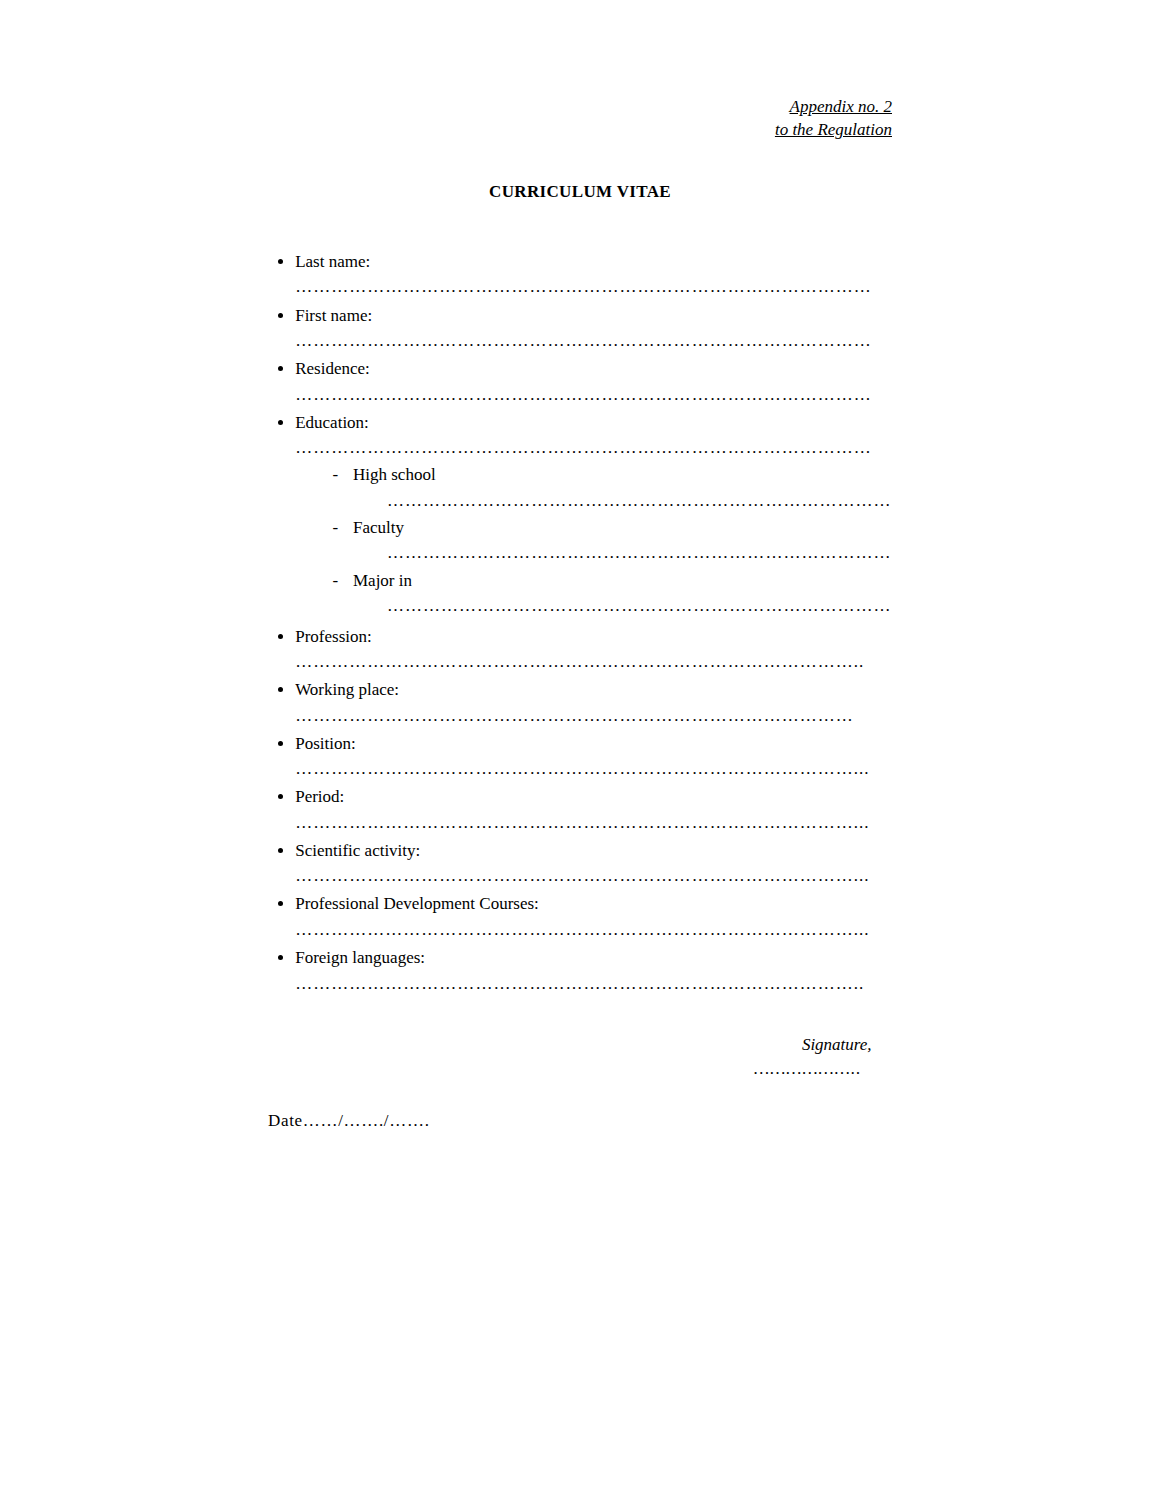Appendix no. 2 to the Regulation
CURRICULUM VITAE
Last name: ……………………………………………………………………………………
First name: ……………………………………………………………………………………
Residence: ……………………………………………………………………………………
Education: ……………………………………………………………………………………
High school …………………………………………………………………………...
Faculty …………………………………………………………………………...
Major in …………………………………………………………………………...
Profession: …………………………………………………………………………………..
Working place: …………………………………………………………………………………
Position: …………………………………………………………………………………...
Period: …………………………………………………………………………………...
Scientific activity: …………………………………………………………………………………...
Professional Development Courses: …………………………………………………………………………………...
Foreign languages: …………………………………………………………………………………..
Signature, ………………..
Date……/……./…….